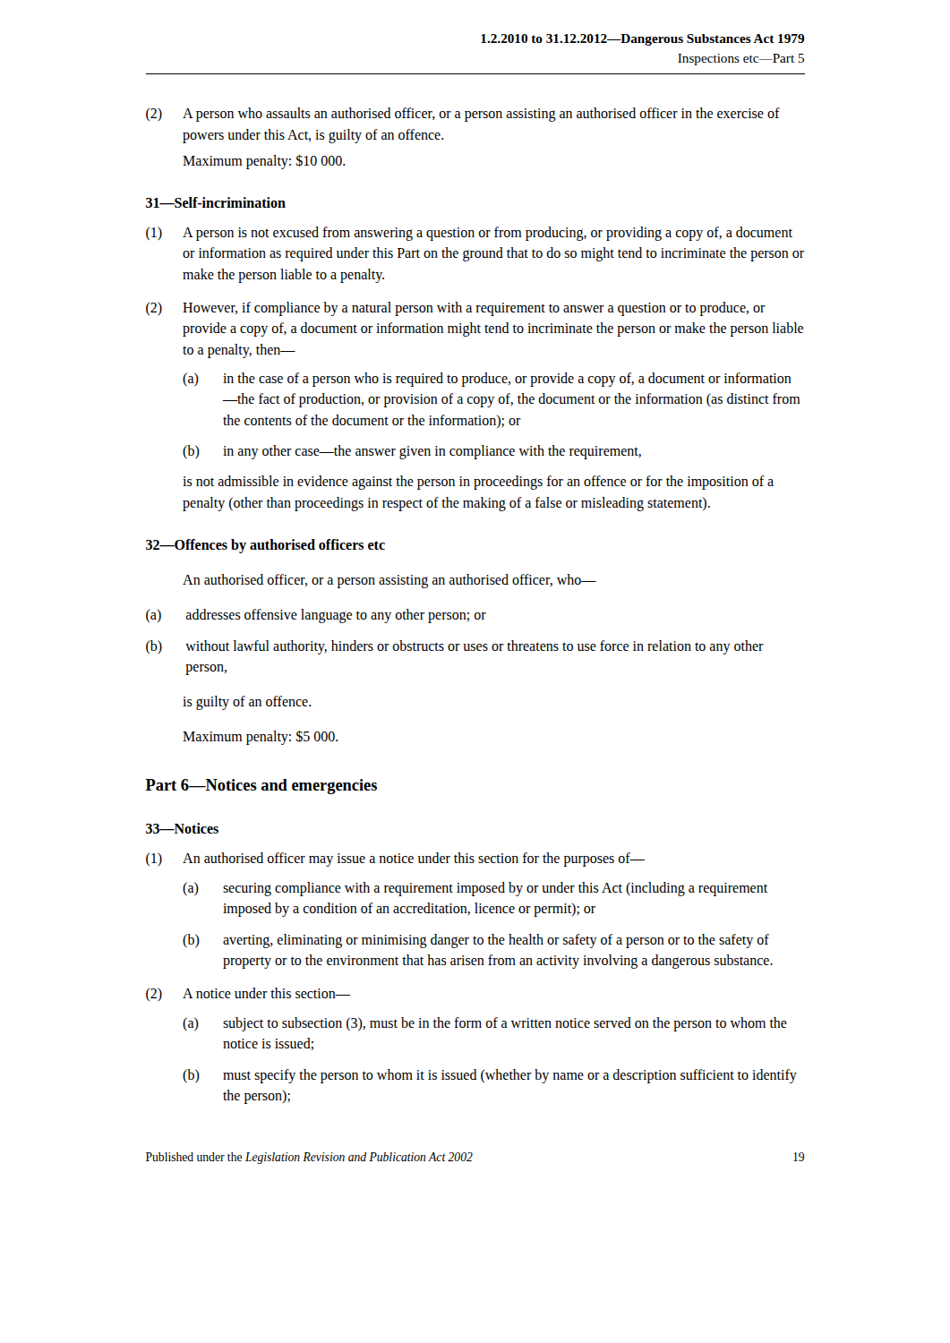1.2.2010 to 31.12.2012—Dangerous Substances Act 1979 Inspections etc—Part 5
(2) A person who assaults an authorised officer, or a person assisting an authorised officer in the exercise of powers under this Act, is guilty of an offence.
Maximum penalty: $10 000.
31—Self-incrimination
(1) A person is not excused from answering a question or from producing, or providing a copy of, a document or information as required under this Part on the ground that to do so might tend to incriminate the person or make the person liable to a penalty.
(2) However, if compliance by a natural person with a requirement to answer a question or to produce, or provide a copy of, a document or information might tend to incriminate the person or make the person liable to a penalty, then—
(a) in the case of a person who is required to produce, or provide a copy of, a document or information—the fact of production, or provision of a copy of, the document or the information (as distinct from the contents of the document or the information); or
(b) in any other case—the answer given in compliance with the requirement,
is not admissible in evidence against the person in proceedings for an offence or for the imposition of a penalty (other than proceedings in respect of the making of a false or misleading statement).
32—Offences by authorised officers etc
An authorised officer, or a person assisting an authorised officer, who—
(a) addresses offensive language to any other person; or
(b) without lawful authority, hinders or obstructs or uses or threatens to use force in relation to any other person,
is guilty of an offence.
Maximum penalty: $5 000.
Part 6—Notices and emergencies
33—Notices
(1) An authorised officer may issue a notice under this section for the purposes of—
(a) securing compliance with a requirement imposed by or under this Act (including a requirement imposed by a condition of an accreditation, licence or permit); or
(b) averting, eliminating or minimising danger to the health or safety of a person or to the safety of property or to the environment that has arisen from an activity involving a dangerous substance.
(2) A notice under this section—
(a) subject to subsection (3), must be in the form of a written notice served on the person to whom the notice is issued;
(b) must specify the person to whom it is issued (whether by name or a description sufficient to identify the person);
Published under the Legislation Revision and Publication Act 2002 19